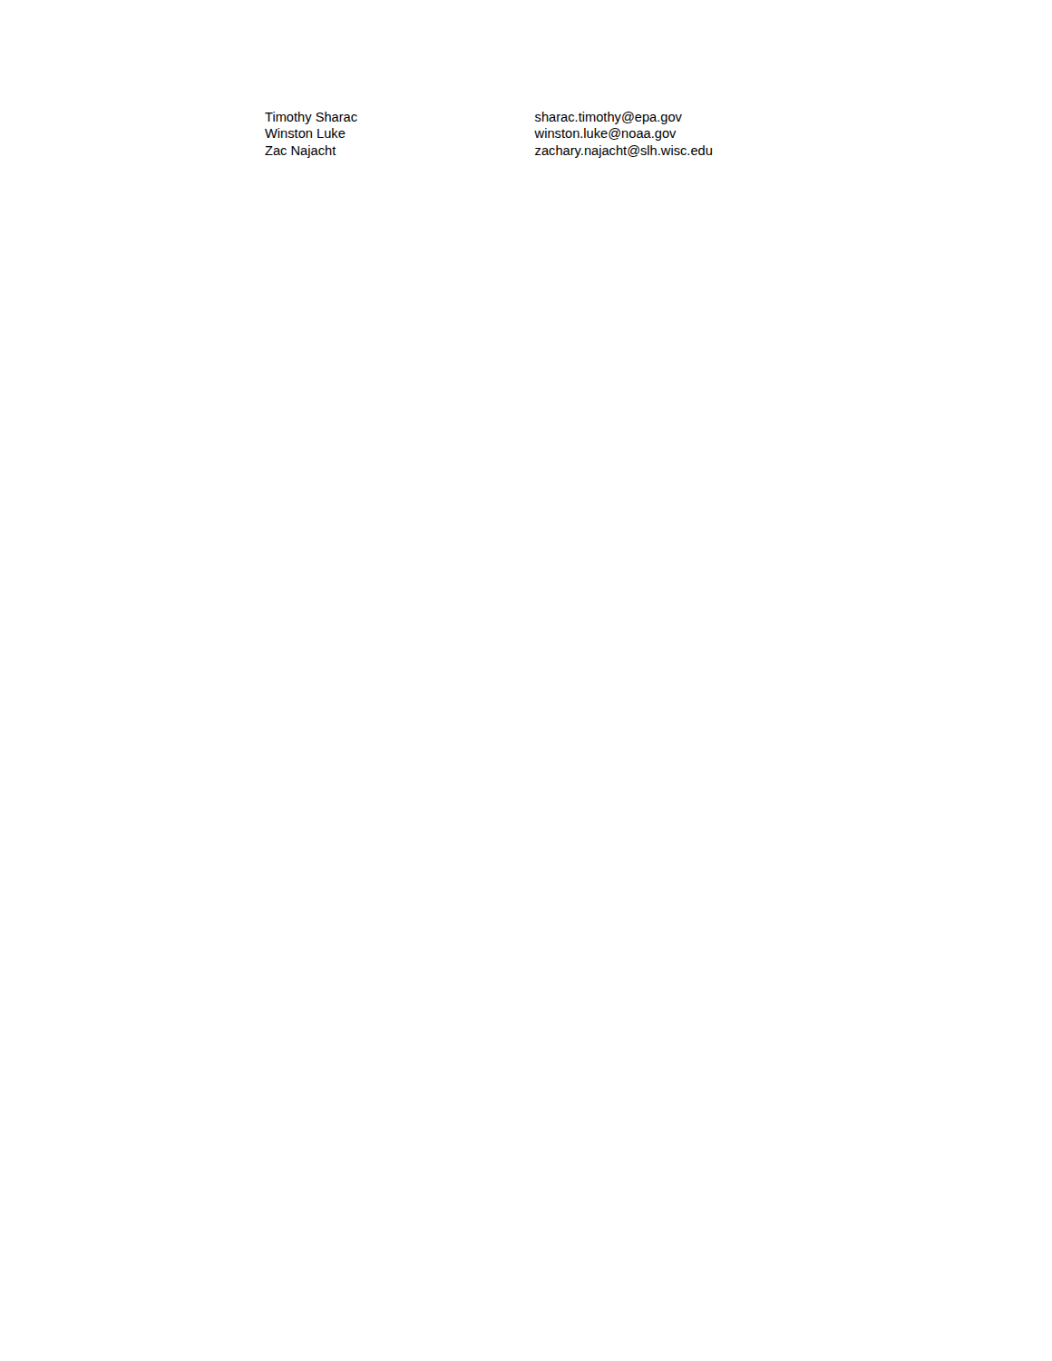| Timothy Sharac | sharac.timothy@epa.gov |
| Winston Luke | winston.luke@noaa.gov |
| Zac Najacht | zachary.najacht@slh.wisc.edu |